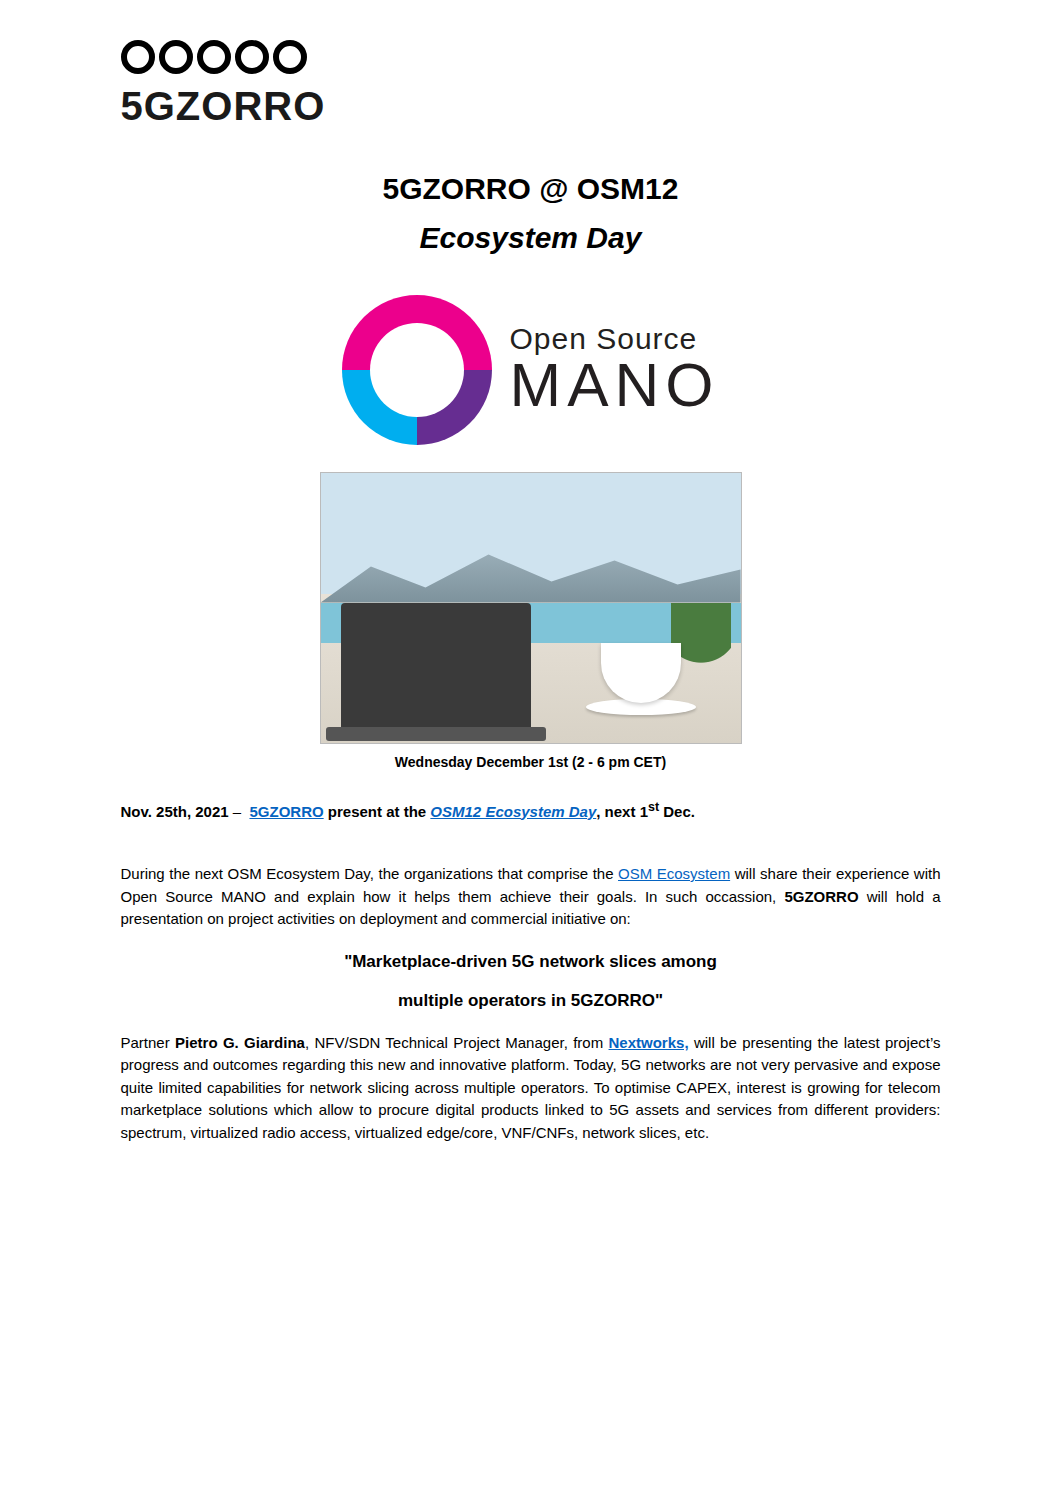5GZORRO
5GZORRO @ OSM12Ecosystem Day
Open Source
MANO
Wednesday December 1st (2 - 6 pm CET)
Nov. 25th, 2021 – 5GZORRO present at the OSM12 Ecosystem Day, next 1st Dec.
During the next OSM Ecosystem Day, the organizations that comprise the OSM Ecosystem will share their experience with Open Source MANO and explain how it helps them achieve their goals. In such occassion, 5GZORRO will hold a presentation on project activities on deployment and commercial initiative on:
"Marketplace-driven 5G network slices among multiple operators in 5GZORRO"
Partner Pietro G. Giardina, NFV/SDN Technical Project Manager, from Nextworks, will be presenting the latest project’s progress and outcomes regarding this new and innovative platform. Today, 5G networks are not very pervasive and expose quite limited capabilities for network slicing across multiple operators. To optimise CAPEX, interest is growing for telecom marketplace solutions which allow to procure digital products linked to 5G assets and services from different providers: spectrum, virtualized radio access, virtualized edge/core, VNF/CNFs, network slices, etc.